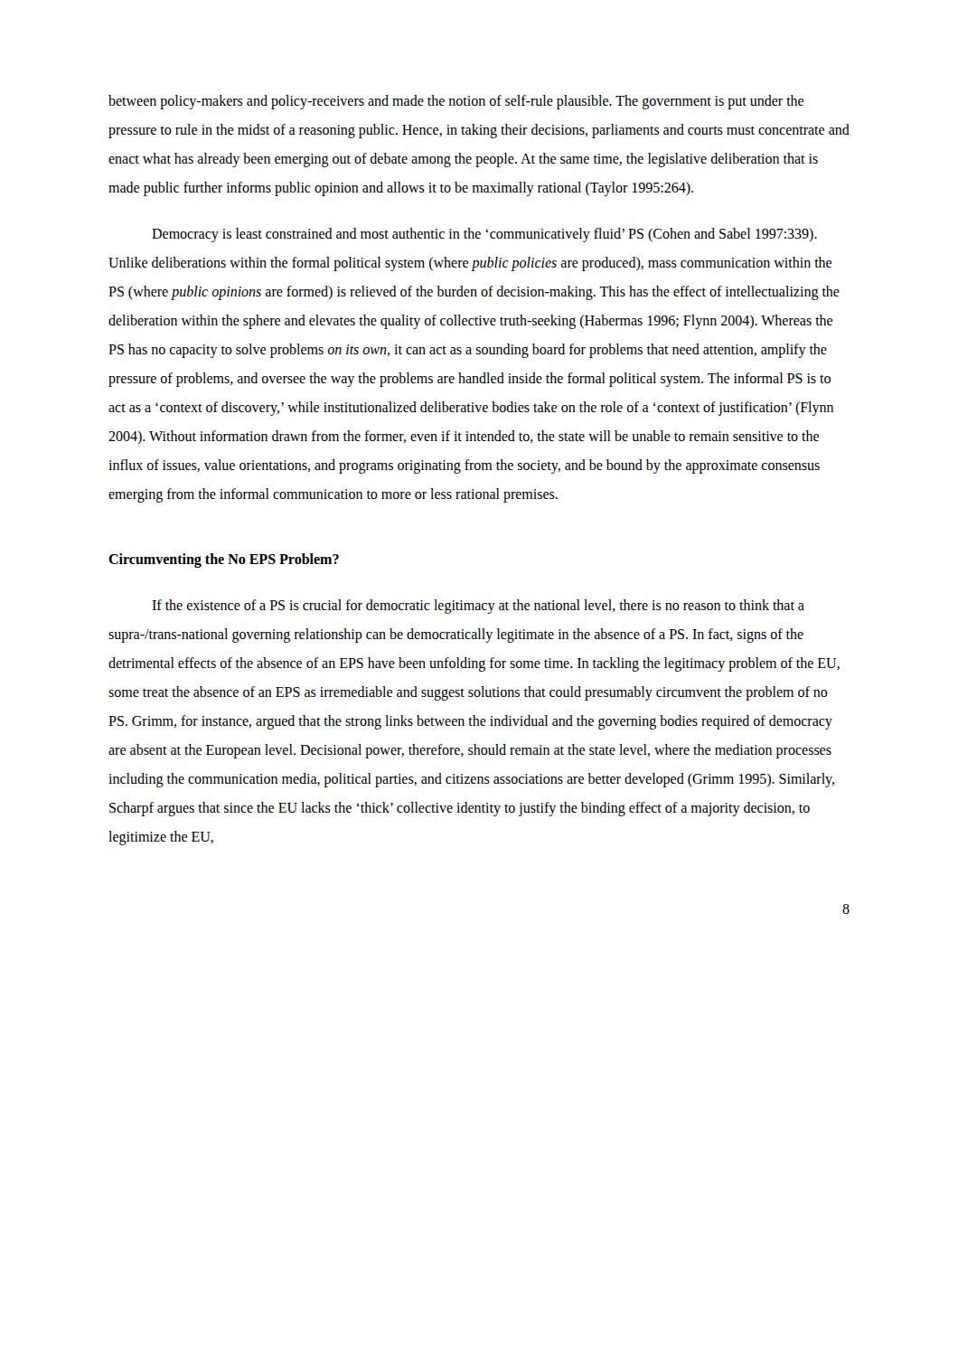between policy-makers and policy-receivers and made the notion of self-rule plausible. The government is put under the pressure to rule in the midst of a reasoning public. Hence, in taking their decisions, parliaments and courts must concentrate and enact what has already been emerging out of debate among the people. At the same time, the legislative deliberation that is made public further informs public opinion and allows it to be maximally rational (Taylor 1995:264).
Democracy is least constrained and most authentic in the ‘communicatively fluid’ PS (Cohen and Sabel 1997:339). Unlike deliberations within the formal political system (where public policies are produced), mass communication within the PS (where public opinions are formed) is relieved of the burden of decision-making. This has the effect of intellectualizing the deliberation within the sphere and elevates the quality of collective truth-seeking (Habermas 1996; Flynn 2004). Whereas the PS has no capacity to solve problems on its own, it can act as a sounding board for problems that need attention, amplify the pressure of problems, and oversee the way the problems are handled inside the formal political system. The informal PS is to act as a ‘context of discovery,’ while institutionalized deliberative bodies take on the role of a ‘context of justification’ (Flynn 2004). Without information drawn from the former, even if it intended to, the state will be unable to remain sensitive to the influx of issues, value orientations, and programs originating from the society, and be bound by the approximate consensus emerging from the informal communication to more or less rational premises.
Circumventing the No EPS Problem?
If the existence of a PS is crucial for democratic legitimacy at the national level, there is no reason to think that a supra-/trans-national governing relationship can be democratically legitimate in the absence of a PS. In fact, signs of the detrimental effects of the absence of an EPS have been unfolding for some time. In tackling the legitimacy problem of the EU, some treat the absence of an EPS as irremediable and suggest solutions that could presumably circumvent the problem of no PS. Grimm, for instance, argued that the strong links between the individual and the governing bodies required of democracy are absent at the European level. Decisional power, therefore, should remain at the state level, where the mediation processes including the communication media, political parties, and citizens associations are better developed (Grimm 1995). Similarly, Scharpf argues that since the EU lacks the ‘thick’ collective identity to justify the binding effect of a majority decision, to legitimize the EU,
8